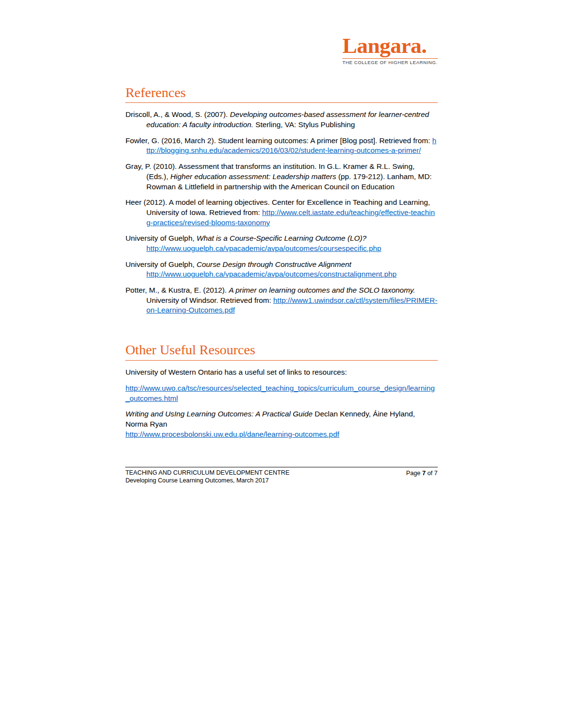Langara.
The College of Higher Learning.
References
Driscoll, A., & Wood, S. (2007). Developing outcomes-based assessment for learner-centred education: A faculty introduction. Sterling, VA: Stylus Publishing
Fowler, G. (2016, March 2). Student learning outcomes: A primer [Blog post]. Retrieved from: http://blogging.snhu.edu/academics/2016/03/02/student-learning-outcomes-a-primer/
Gray, P. (2010). Assessment that transforms an institution. In G.L. Kramer & R.L. Swing, (Eds.), Higher education assessment: Leadership matters (pp. 179-212). Lanham, MD: Rowman & Littlefield in partnership with the American Council on Education
Heer (2012). A model of learning objectives. Center for Excellence in Teaching and Learning, University of Iowa. Retrieved from: http://www.celt.iastate.edu/teaching/effective-teaching-practices/revised-blooms-taxonomy
University of Guelph, What is a Course-Specific Learning Outcome (LO)?
http://www.uoguelph.ca/vpacademic/avpa/outcomes/coursespecific.php
University of Guelph, Course Design through Constructive Alignment
http://www.uoguelph.ca/vpacademic/avpa/outcomes/constructalignment.php
Potter, M., & Kustra, E. (2012). A primer on learning outcomes and the SOLO taxonomy. University of Windsor. Retrieved from: http://www1.uwindsor.ca/ctl/system/files/PRIMER-on-Learning-Outcomes.pdf
Other Useful Resources
University of Western Ontario has a useful set of links to resources:
http://www.uwo.ca/tsc/resources/selected_teaching_topics/curriculum_course_design/learning_outcomes.html
Writing and UsIng Learning Outcomes: A Practical Guide Declan Kennedy, Áine Hyland, Norma Ryan
http://www.procesbolonski.uw.edu.pl/dane/learning-outcomes.pdf
TEACHING AND CURRICULUM DEVELOPMENT CENTRE
Developing Course Learning Outcomes, March 2017
Page 7 of 7